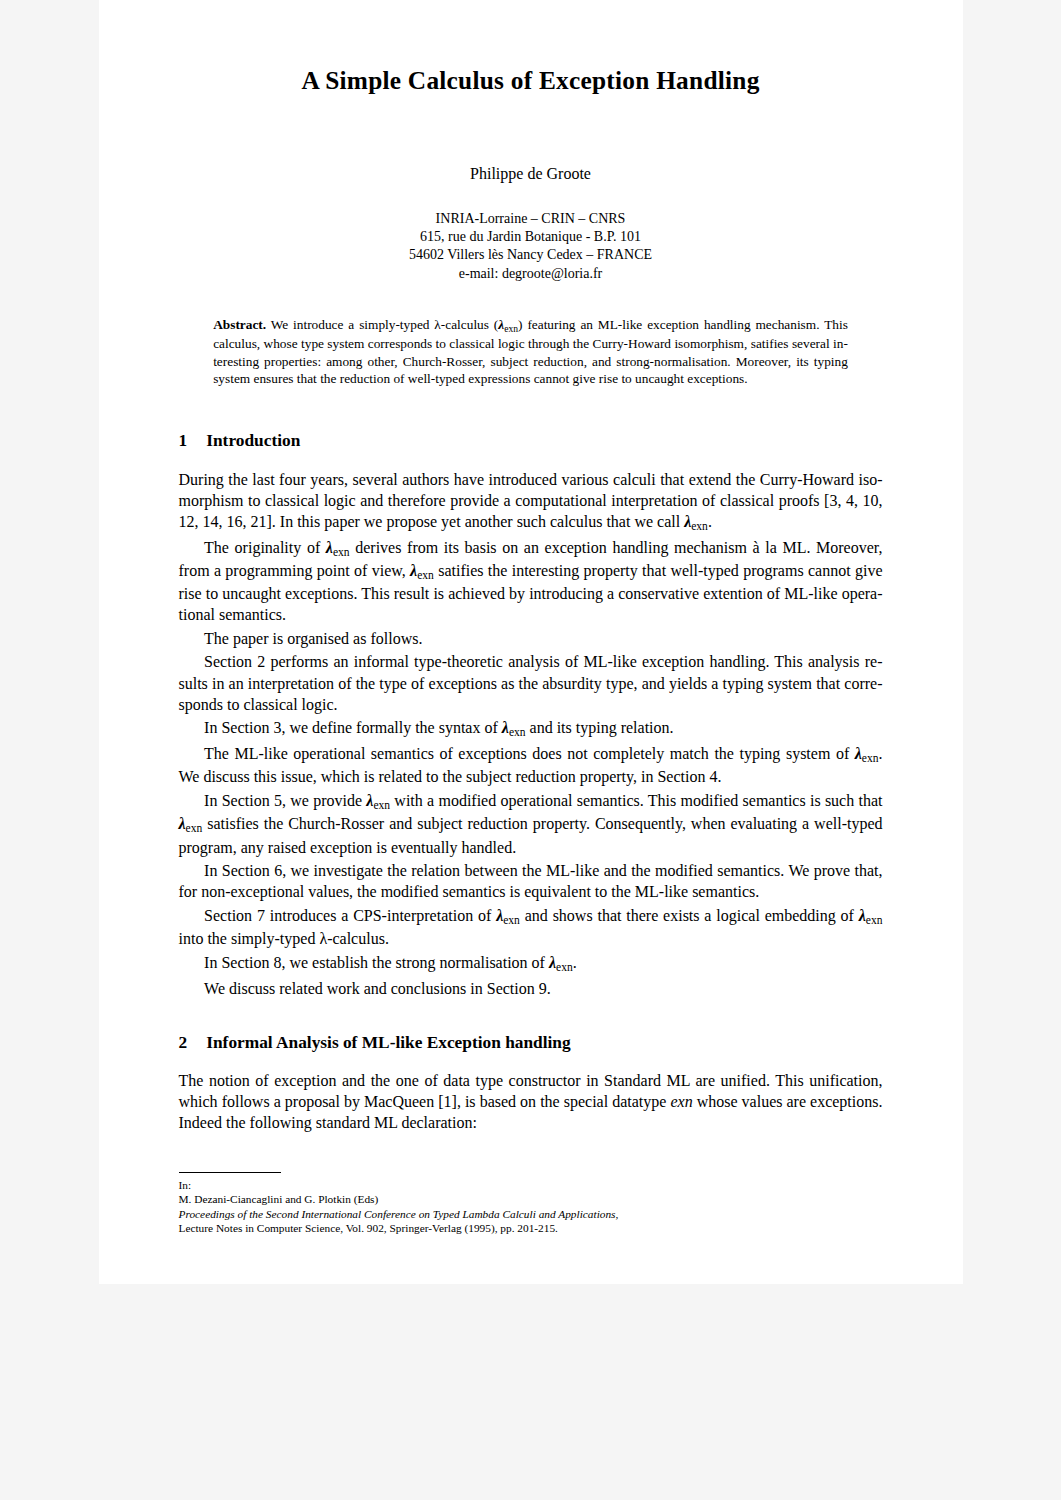A Simple Calculus of Exception Handling
Philippe de Groote
INRIA-Lorraine – CRIN – CNRS
615, rue du Jardin Botanique - B.P. 101
54602 Villers lès Nancy Cedex – FRANCE
e-mail: degroote@loria.fr
Abstract. We introduce a simply-typed λ-calculus (λexn) featuring an ML-like exception handling mechanism. This calculus, whose type system corresponds to classical logic through the Curry-Howard isomorphism, satifies several interesting properties: among other, Church-Rosser, subject reduction, and strong-normalisation. Moreover, its typing system ensures that the reduction of well-typed expressions cannot give rise to uncaught exceptions.
1 Introduction
During the last four years, several authors have introduced various calculi that extend the Curry-Howard isomorphism to classical logic and therefore provide a computational interpretation of classical proofs [3, 4, 10, 12, 14, 16, 21]. In this paper we propose yet another such calculus that we call λexn.
The originality of λexn derives from its basis on an exception handling mechanism à la ML. Moreover, from a programming point of view, λexn satifies the interesting property that well-typed programs cannot give rise to uncaught exceptions. This result is achieved by introducing a conservative extention of ML-like operational semantics.
The paper is organised as follows.
Section 2 performs an informal type-theoretic analysis of ML-like exception handling. This analysis results in an interpretation of the type of exceptions as the absurdity type, and yields a typing system that corresponds to classical logic.
In Section 3, we define formally the syntax of λexn and its typing relation.
The ML-like operational semantics of exceptions does not completely match the typing system of λexn. We discuss this issue, which is related to the subject reduction property, in Section 4.
In Section 5, we provide λexn with a modified operational semantics. This modified semantics is such that λexn satisfies the Church-Rosser and subject reduction property. Consequently, when evaluating a well-typed program, any raised exception is eventually handled.
In Section 6, we investigate the relation between the ML-like and the modified semantics. We prove that, for non-exceptional values, the modified semantics is equivalent to the ML-like semantics.
Section 7 introduces a CPS-interpretation of λexn and shows that there exists a logical embedding of λexn into the simply-typed λ-calculus.
In Section 8, we establish the strong normalisation of λexn.
We discuss related work and conclusions in Section 9.
2 Informal Analysis of ML-like Exception handling
The notion of exception and the one of data type constructor in Standard ML are unified. This unification, which follows a proposal by MacQueen [1], is based on the special datatype exn whose values are exceptions. Indeed the following standard ML declaration:
In:
M. Dezani-Ciancaglini and G. Plotkin (Eds)
Proceedings of the Second International Conference on Typed Lambda Calculi and Applications,
Lecture Notes in Computer Science, Vol. 902, Springer-Verlag (1995), pp. 201-215.